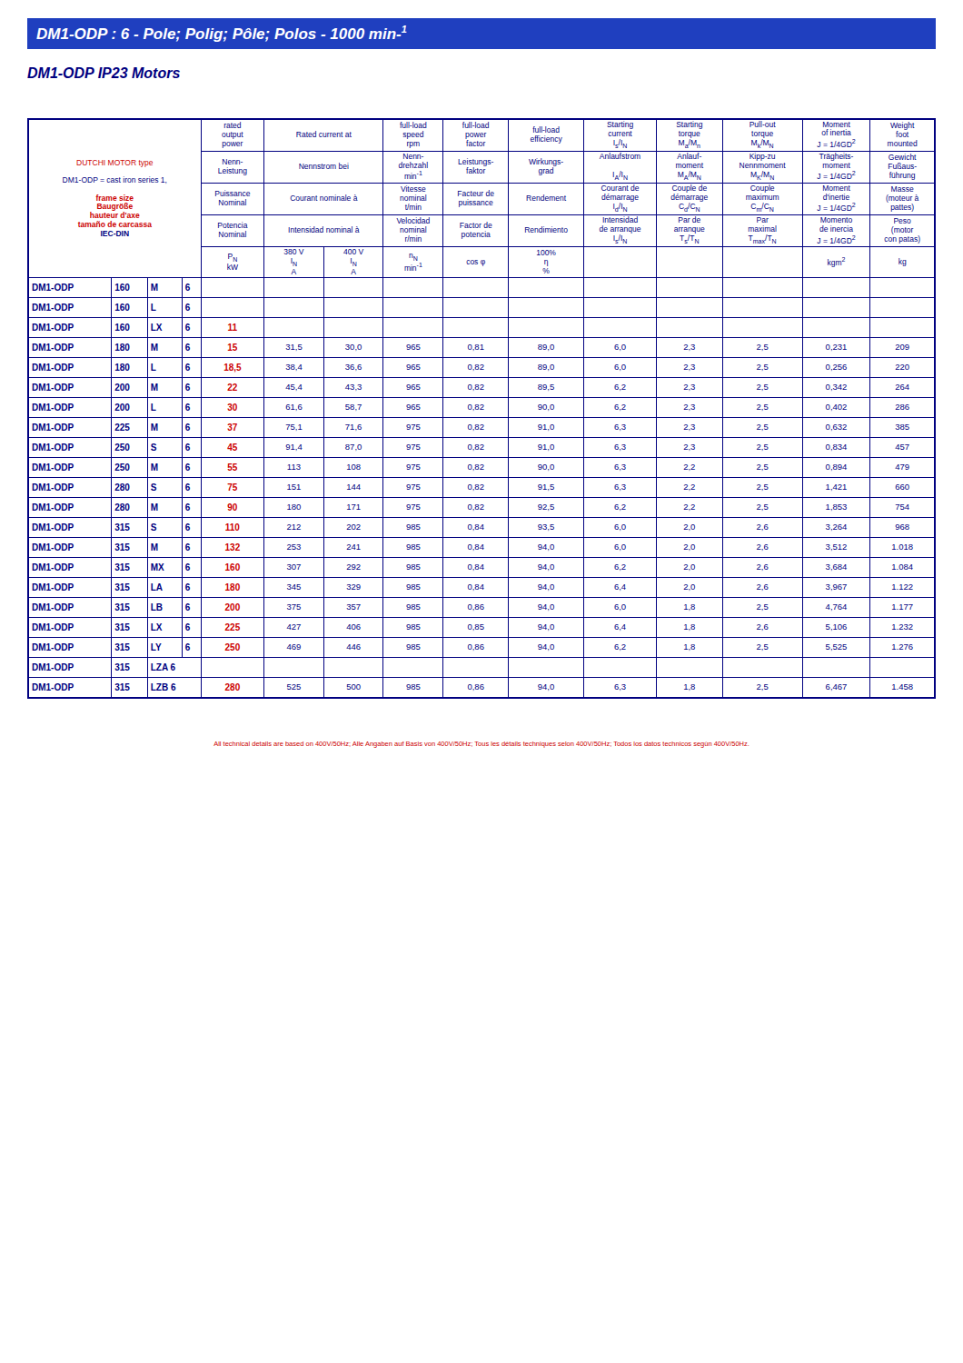DM1-ODP : 6 - Pole; Polig; Pôle; Polos - 1000 min-1
DM1-ODP IP23 Motors
| DUTCHI MOTOR type DM1-ODP = cast iron series 1, frame size Baugröße hauteur d'axe tamaño de carcassa IEC-DIN | rated output power | Rated current at | full-load speed rpm | full-load power factor | full-load efficiency | Starting current I s /I N | Starting torque M a /M n | Pull-out torque M k /M N | Moment of inertia J = 1/4GD 2 | Weight foot mounted |
| --- | --- | --- | --- | --- | --- | --- | --- | --- | --- | --- |
| Nenn- Leistung | Nennstrom bei | Nenn- drehzahl min -1 | Leistungs- faktor | Wirkungs- grad | Anlaufstrom I A /I N | Anlauf- moment M A /M N | Kipp-zu Nennmoment M K /M N | Trägheits- moment J = 1/4GD 2 | Gewicht Fußaus- führung |
| Puissance Nominal | Courant nominale à | Vitesse nominal t/min | Facteur de puissance | Rendement | Courant de démarrage I d /I N | Couple de démarrage C d /C N | Couple maximum C m /C N | Moment d'inertie J = 1/4GD 2 | Masse (moteur à pattes) |
| Potencia Nominal | Intensidad nominal à | Velocidad nominal r/min | Factor de potencia | Rendimiento | Intensidad de arranque I s /I N | Par de arranque T s /T N | Par maximal T max /T N | Momento de inercia J = 1/4GD 2 | Peso (motor con patas) |
| P N kW | 380 V I N A | 400 V I N A | n N min -1 | cos φ | 100% η % | | | | kgm 2 | kg |
| DM1-ODP | 160 | M | 6 | | | | | | | | | | | |
| DM1-ODP | 160 | L | 6 | | | | | | | | | | | |
| DM1-ODP | 160 | LX | 6 | 11 | | | | | | | | | | |
| DM1-ODP | 180 | M | 6 | 15 | 31,5 | 30,0 | 965 | 0,81 | 89,0 | 6,0 | 2,3 | 2,5 | 0,231 | 209 |
| DM1-ODP | 180 | L | 6 | 18,5 | 38,4 | 36,6 | 965 | 0,82 | 89,0 | 6,0 | 2,3 | 2,5 | 0,256 | 220 |
| DM1-ODP | 200 | M | 6 | 22 | 45,4 | 43,3 | 965 | 0,82 | 89,5 | 6,2 | 2,3 | 2,5 | 0,342 | 264 |
| DM1-ODP | 200 | L | 6 | 30 | 61,6 | 58,7 | 965 | 0,82 | 90,0 | 6,2 | 2,3 | 2,5 | 0,402 | 286 |
| DM1-ODP | 225 | M | 6 | 37 | 75,1 | 71,6 | 975 | 0,82 | 91,0 | 6,3 | 2,3 | 2,5 | 0,632 | 385 |
| DM1-ODP | 250 | S | 6 | 45 | 91,4 | 87,0 | 975 | 0,82 | 91,0 | 6,3 | 2,3 | 2,5 | 0,834 | 457 |
| DM1-ODP | 250 | M | 6 | 55 | 113 | 108 | 975 | 0,82 | 90,0 | 6,3 | 2,2 | 2,5 | 0,894 | 479 |
| DM1-ODP | 280 | S | 6 | 75 | 151 | 144 | 975 | 0,82 | 91,5 | 6,3 | 2,2 | 2,5 | 1,421 | 660 |
| DM1-ODP | 280 | M | 6 | 90 | 180 | 171 | 975 | 0,82 | 92,5 | 6,2 | 2,2 | 2,5 | 1,853 | 754 |
| DM1-ODP | 315 | S | 6 | 110 | 212 | 202 | 985 | 0,84 | 93,5 | 6,0 | 2,0 | 2,6 | 3,264 | 968 |
| DM1-ODP | 315 | M | 6 | 132 | 253 | 241 | 985 | 0,84 | 94,0 | 6,0 | 2,0 | 2,6 | 3,512 | 1.018 |
| DM1-ODP | 315 | MX | 6 | 160 | 307 | 292 | 985 | 0,84 | 94,0 | 6,2 | 2,0 | 2,6 | 3,684 | 1.084 |
| DM1-ODP | 315 | LA | 6 | 180 | 345 | 329 | 985 | 0,84 | 94,0 | 6,4 | 2,0 | 2,6 | 3,967 | 1.122 |
| DM1-ODP | 315 | LB | 6 | 200 | 375 | 357 | 985 | 0,86 | 94,0 | 6,0 | 1,8 | 2,5 | 4,764 | 1.177 |
| DM1-ODP | 315 | LX | 6 | 225 | 427 | 406 | 985 | 0,85 | 94,0 | 6,4 | 1,8 | 2,6 | 5,106 | 1.232 |
| DM1-ODP | 315 | LY | 6 | 250 | 469 | 446 | 985 | 0,86 | 94,0 | 6,2 | 1,8 | 2,5 | 5,525 | 1.276 |
| DM1-ODP | 315 | LZA 6 | | | | | | | | | | | |
| DM1-ODP | 315 | LZB 6 | 280 | 525 | 500 | 985 | 0,86 | 94,0 | 6,3 | 1,8 | 2,5 | 6,467 | 1.458 |
All technical details are based on 400V/50Hz; Alle Angaben auf Basis von 400V/50Hz; Tous les détails techniques selon 400V/50Hz; Todos los datos technicos segùn 400V/50Hz.